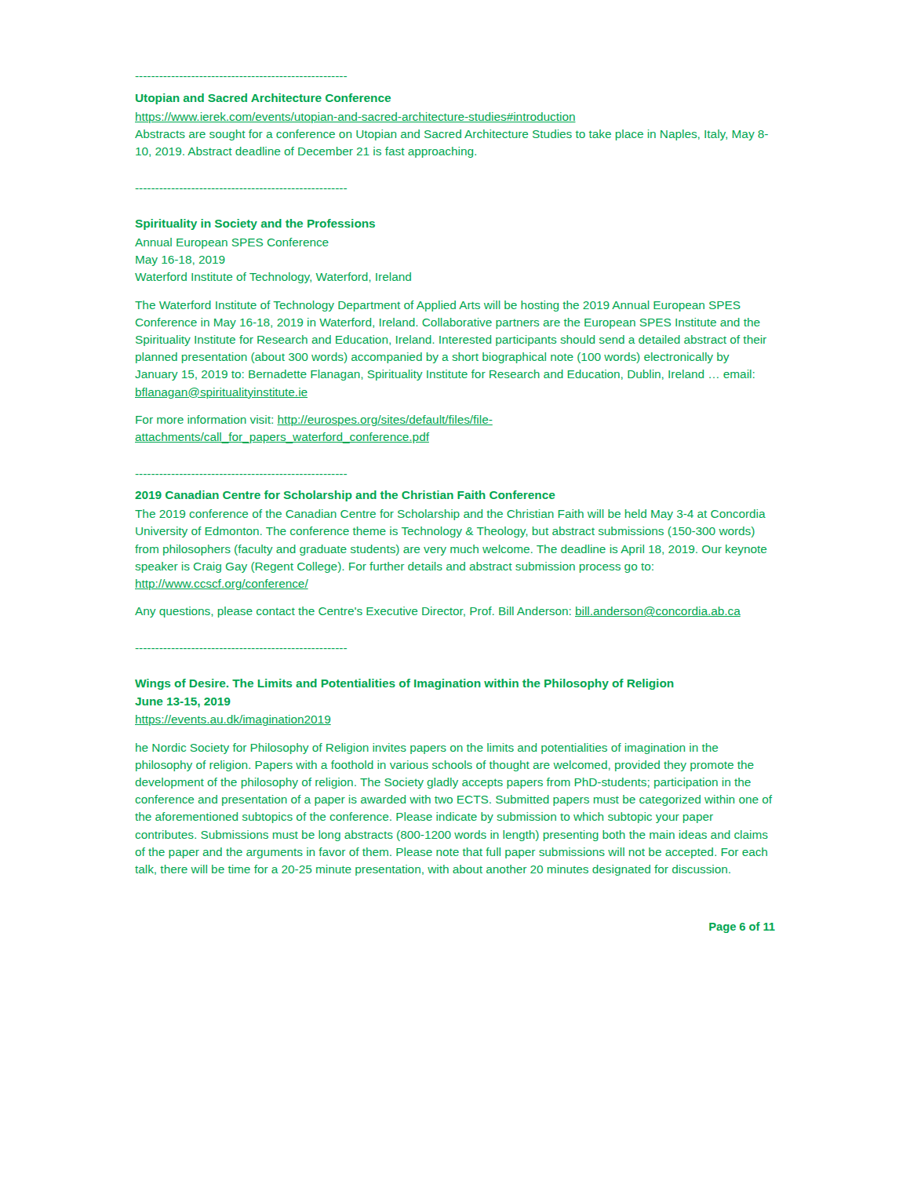-----------------------------------------------------
Utopian and Sacred Architecture Conference
https://www.ierek.com/events/utopian-and-sacred-architecture-studies#introduction
Abstracts are sought for a conference on Utopian and Sacred Architecture Studies to take place in Naples, Italy, May 8-10, 2019. Abstract deadline of December 21 is fast approaching.
-----------------------------------------------------
Spirituality in Society and the Professions
Annual European SPES Conference
May 16-18, 2019
Waterford Institute of Technology, Waterford, Ireland
The Waterford Institute of Technology Department of Applied Arts will be hosting the 2019 Annual European SPES Conference in May 16-18, 2019 in Waterford, Ireland. Collaborative partners are the European SPES Institute and the Spirituality Institute for Research and Education, Ireland. Interested participants should send a detailed abstract of their planned presentation (about 300 words) accompanied by a short biographical note (100 words) electronically by January 15, 2019 to: Bernadette Flanagan, Spirituality Institute for Research and Education, Dublin, Ireland … email: bflanagan@spiritualityinstitute.ie
For more information visit: http://eurospes.org/sites/default/files/file-attachments/call_for_papers_waterford_conference.pdf
-----------------------------------------------------
2019 Canadian Centre for Scholarship and the Christian Faith Conference
The 2019 conference of the Canadian Centre for Scholarship and the Christian Faith will be held May 3-4 at Concordia University of Edmonton. The conference theme is Technology & Theology, but abstract submissions (150-300 words) from philosophers (faculty and graduate students) are very much welcome. The deadline is April 18, 2019. Our keynote speaker is Craig Gay (Regent College). For further details and abstract submission process go to: http://www.ccscf.org/conference/
Any questions, please contact the Centre's Executive Director, Prof. Bill Anderson: bill.anderson@concordia.ab.ca
-----------------------------------------------------
Wings of Desire. The Limits and Potentialities of Imagination within the Philosophy of Religion
June 13-15, 2019
https://events.au.dk/imagination2019
he Nordic Society for Philosophy of Religion invites papers on the limits and potentialities of imagination in the philosophy of religion. Papers with a foothold in various schools of thought are welcomed, provided they promote the development of the philosophy of religion. The Society gladly accepts papers from PhD-students; participation in the conference and presentation of a paper is awarded with two ECTS. Submitted papers must be categorized within one of the aforementioned subtopics of the conference. Please indicate by submission to which subtopic your paper contributes. Submissions must be long abstracts (800-1200 words in length) presenting both the main ideas and claims of the paper and the arguments in favor of them. Please note that full paper submissions will not be accepted. For each talk, there will be time for a 20-25 minute presentation, with about another 20 minutes designated for discussion.
Page 6 of 11